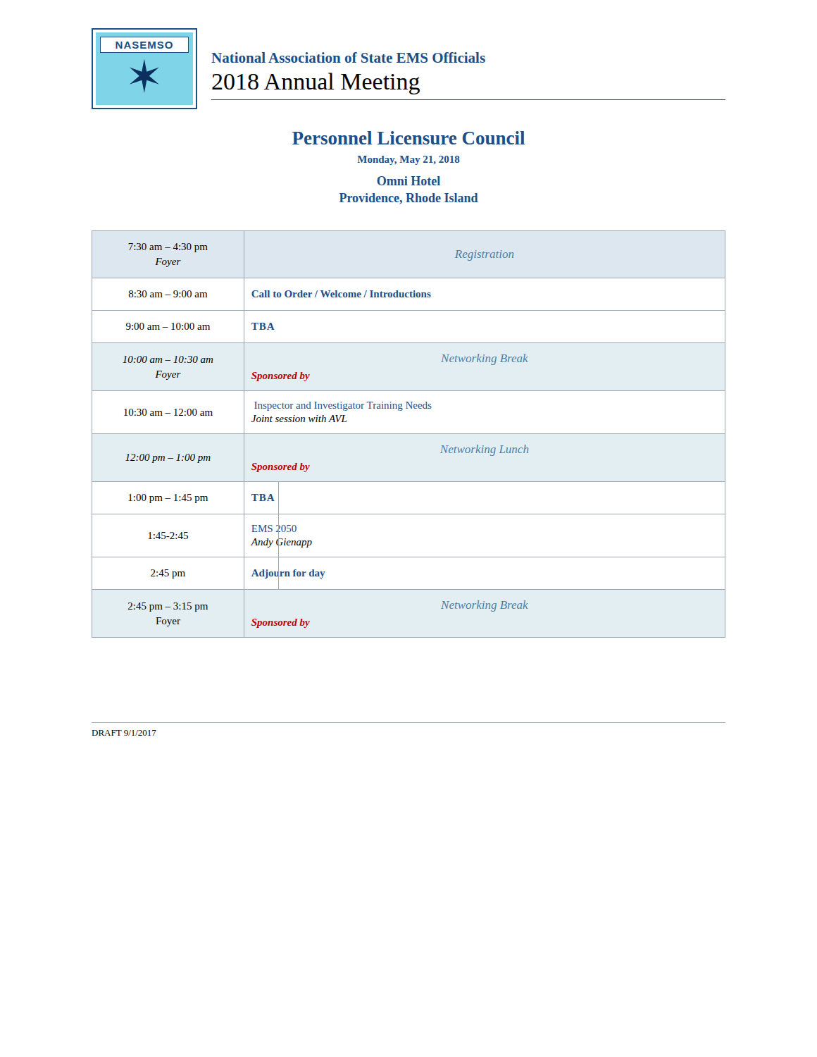NASEMSO
✶
National Association of State EMS Officials
2018 Annual Meeting
Personnel Licensure Council
Monday, May 21, 2018
Omni Hotel
Providence, Rhode Island
| 7:30 am – 4:30 pm Foyer | Registration |
| 8:30 am – 9:00 am | Call to Order / Welcome / Introductions |
| 9:00 am – 10:00 am | TBA |
| 10:00 am – 10:30 am Foyer | Networking Break Sponsored by |
| 10:30 am – 12:00 am | Inspector and Investigator Training Needs Joint session with AVL |
| 12:00 pm – 1:00 pm | Networking Lunch Sponsored by |
| 1:00 pm – 1:45 pm | TBA |
| 1:45-2:45 | EMS 2050 Andy Gienapp |
| 2:45 pm | Adjourn for day |
| 2:45 pm – 3:15 pm Foyer | Networking Break Sponsored by |
DRAFT 9/1/2017